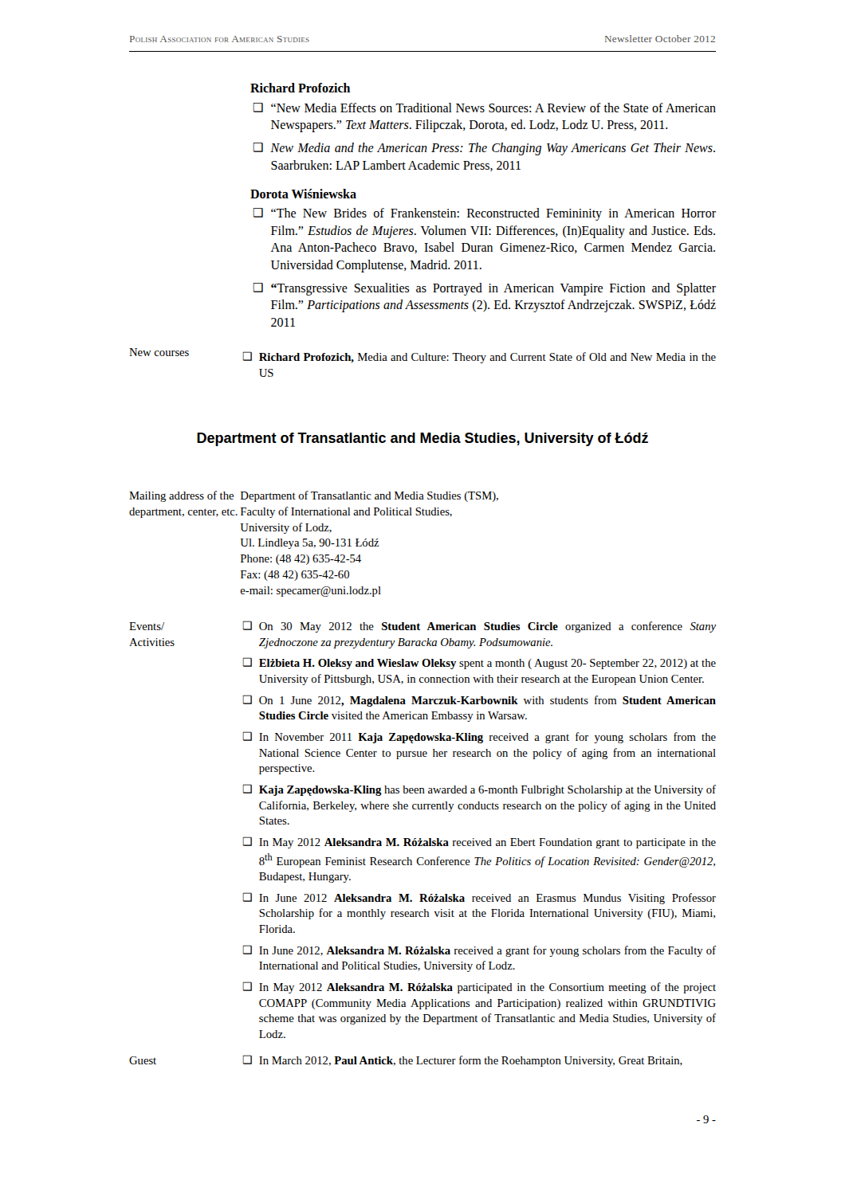Polish Association for American Studies Newsletter October 2012
Richard Profozich
“New Media Effects on Traditional News Sources: A Review of the State of American Newspapers.” Text Matters. Filipczak, Dorota, ed. Lodz, Lodz U. Press, 2011.
New Media and the American Press: The Changing Way Americans Get Their News. Saarbruken: LAP Lambert Academic Press, 2011
Dorota Wiśniewska
“The New Brides of Frankenstein: Reconstructed Femininity in American Horror Film.” Estudios de Mujeres. Volumen VII: Differences, (In)Equality and Justice. Eds. Ana Anton-Pacheco Bravo, Isabel Duran Gimenez-Rico, Carmen Mendez Garcia. Universidad Complutense, Madrid. 2011.
“Transgressive Sexualities as Portrayed in American Vampire Fiction and Splatter Film.” Participations and Assessments (2). Ed. Krzysztof Andrzejczak. SWSPiZ, Łódź 2011
| New courses | Richard Profozich, Media and Culture: Theory and Current State of Old and New Media in the US |
Department of Transatlantic and Media Studies, University of Łódź
| Mailing address of the department, center, etc. | Department of Transatlantic and Media Studies (TSM), Faculty of International and Political Studies, University of Lodz, Ul. Lindleya 5a, 90-131 Łódź Phone: (48 42) 635-42-54 Fax: (48 42) 635-42-60 e-mail: specamer@uni.lodz.pl |
| Events/ Activities | On 30 May 2012 the Student American Studies Circle organized a conference Stany Zjednoczone za prezydentury Baracka Obamy. Podsumowanie. Elżbieta H. Oleksy and Wieslaw Oleksy spent a month ( August 20- September 22, 2012) at the University of Pittsburgh, USA, in connection with their research at the European Union Center. On 1 June 2012 , Magdalena Marczuk-Karbownik with students from Student American Studies Circle visited the American Embassy in Warsaw. In November 2011 Kaja Zapędowska-Kling received a grant for young scholars from the National Science Center to pursue her research on the policy of aging from an international perspective. Kaja Zapędowska-Kling has been awarded a 6-month Fulbright Scholarship at the University of California, Berkeley, where she currently conducts research on the policy of aging in the United States. In May 2012 Aleksandra M. Różalska received an Ebert Foundation grant to participate in the 8 th European Feminist Research Conference The Politics of Location Revisited: Gender@2012 , Budapest, Hungary. In June 2012 Aleksandra M. Różalska received an Erasmus Mundus Visiting Professor Scholarship for a monthly research visit at the Florida International University (FIU), Miami, Florida. In June 2012, Aleksandra M. Różalska received a grant for young scholars from the Faculty of International and Political Studies, University of Lodz. In May 2012 Aleksandra M. Różalska participated in the Consortium meeting of the project COMAPP (Community Media Applications and Participation) realized within GRUNDTIVIG scheme that was organized by the Department of Transatlantic and Media Studies, University of Lodz. |
| Guest | In March 2012, Paul Antick , the Lecturer form the Roehampton University, Great Britain, |
- 9 -